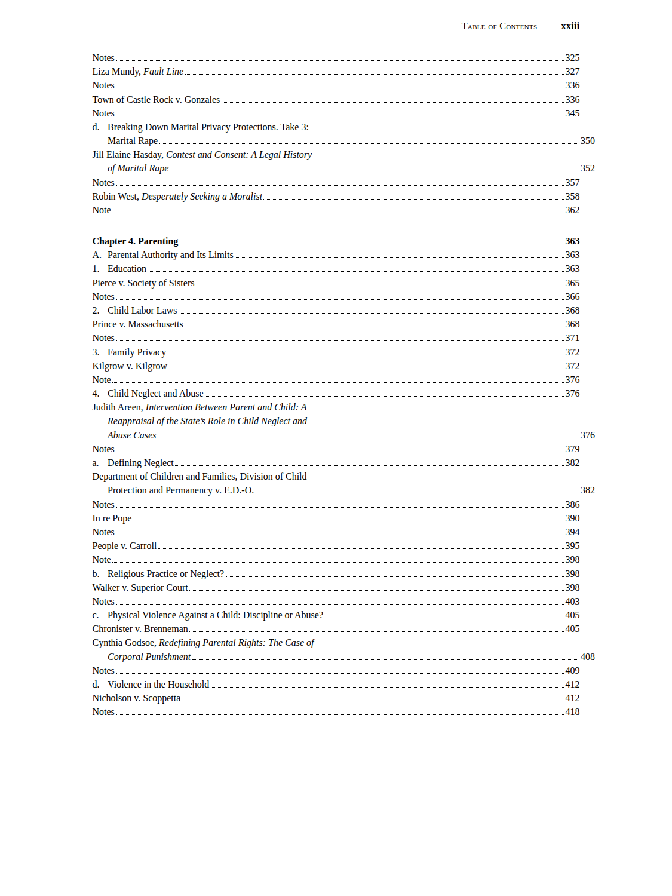Table of Contents xxiii
Notes 325
Liza Mundy, Fault Line 327
Notes 336
Town of Castle Rock v. Gonzales 336
Notes 345
d. Breaking Down Marital Privacy Protections. Take 3:
Marital Rape 350
Jill Elaine Hasday, Contest and Consent: A Legal History
of Marital Rape 352
Notes 357
Robin West, Desperately Seeking a Moralist 358
Note 362
Chapter 4. Parenting 363
A. Parental Authority and Its Limits 363
1. Education 363
Pierce v. Society of Sisters 365
Notes 366
2. Child Labor Laws 368
Prince v. Massachusetts 368
Notes 371
3. Family Privacy 372
Kilgrow v. Kilgrow 372
Note 376
4. Child Neglect and Abuse 376
Judith Areen, Intervention Between Parent and Child: A
Reappraisal of the State’s Role in Child Neglect and
Abuse Cases 376
Notes 379
a. Defining Neglect 382
Department of Children and Families, Division of Child
Protection and Permanency v. E.D.-O. 382
Notes 386
In re Pope 390
Notes 394
People v. Carroll 395
Note 398
b. Religious Practice or Neglect? 398
Walker v. Superior Court 398
Notes 403
c. Physical Violence Against a Child: Discipline or Abuse? 405
Chronister v. Brenneman 405
Cynthia Godsoe, Redefining Parental Rights: The Case of
Corporal Punishment 408
Notes 409
d. Violence in the Household 412
Nicholson v. Scoppetta 412
Notes 418